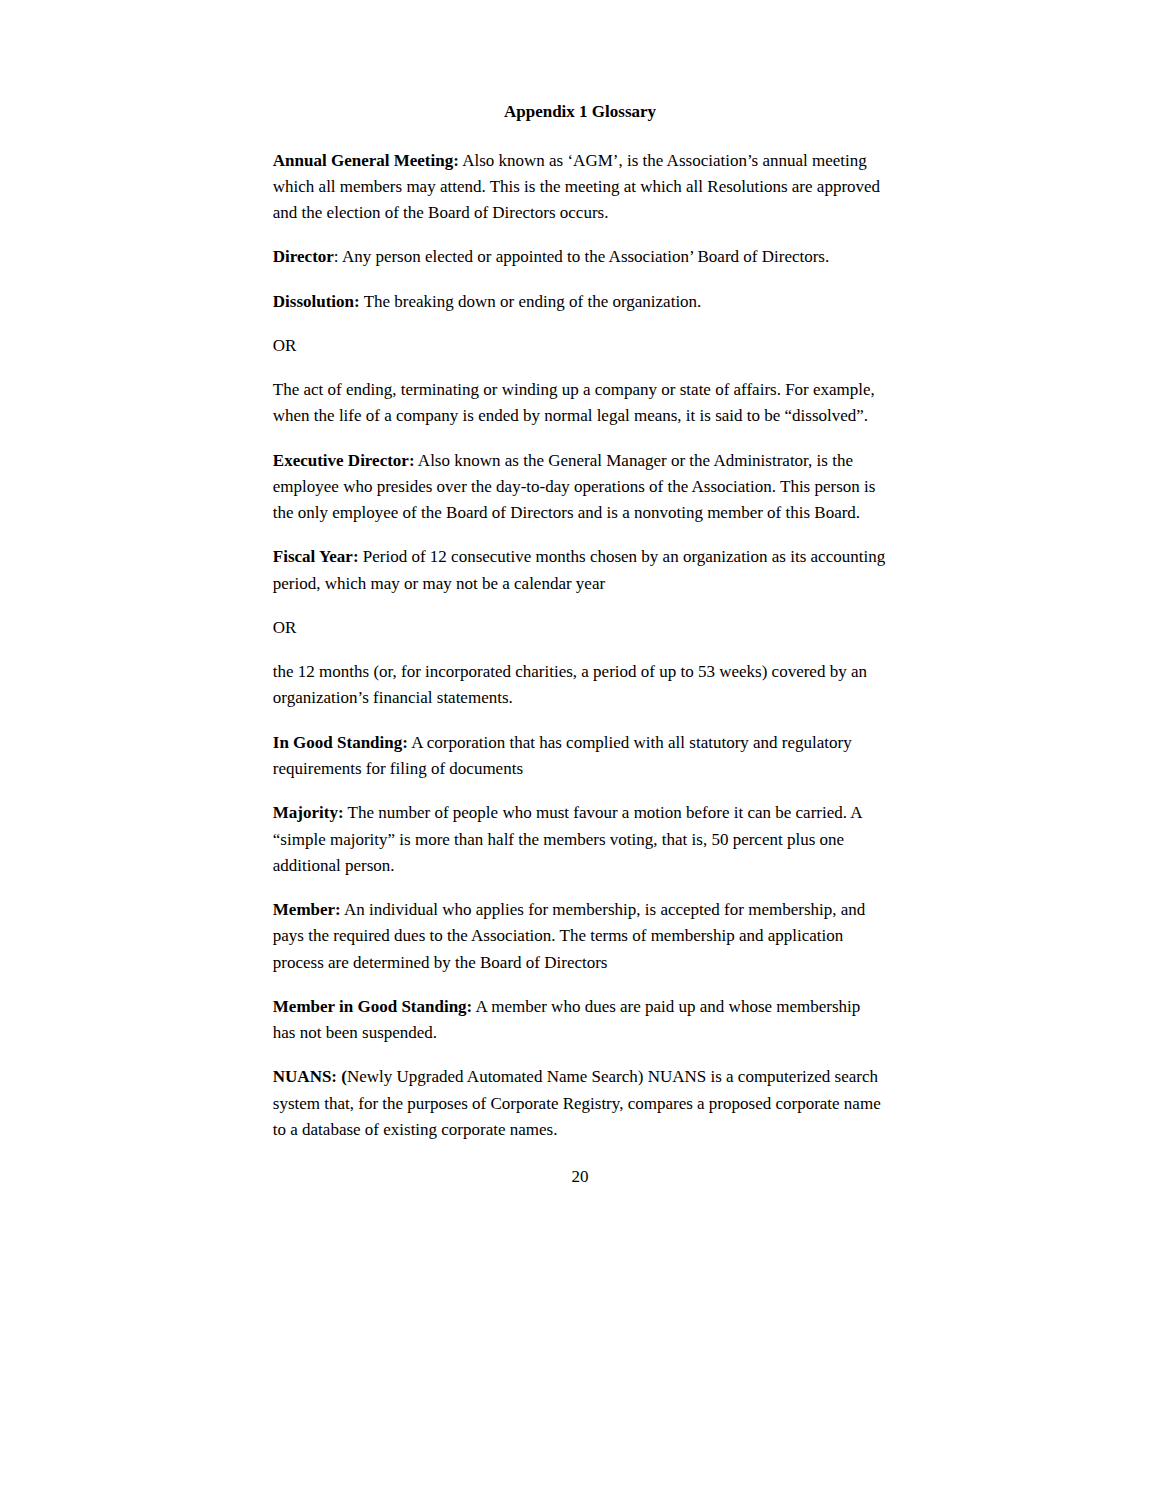Appendix 1 Glossary
Annual General Meeting: Also known as ‘AGM’, is the Association’s annual meeting which all members may attend. This is the meeting at which all Resolutions are approved and the election of the Board of Directors occurs.
Director: Any person elected or appointed to the Association’ Board of Directors.
Dissolution: The breaking down or ending of the organization.
OR
The act of ending, terminating or winding up a company or state of affairs. For example, when the life of a company is ended by normal legal means, it is said to be “dissolved”.
Executive Director: Also known as the General Manager or the Administrator, is the employee who presides over the day-to-day operations of the Association. This person is the only employee of the Board of Directors and is a nonvoting member of this Board.
Fiscal Year: Period of 12 consecutive months chosen by an organization as its accounting period, which may or may not be a calendar year
OR
the 12 months (or, for incorporated charities, a period of up to 53 weeks) covered by an organization’s financial statements.
In Good Standing: A corporation that has complied with all statutory and regulatory requirements for filing of documents
Majority: The number of people who must favour a motion before it can be carried. A “simple majority” is more than half the members voting, that is, 50 percent plus one additional person.
Member: An individual who applies for membership, is accepted for membership, and pays the required dues to the Association. The terms of membership and application process are determined by the Board of Directors
Member in Good Standing: A member who dues are paid up and whose membership has not been suspended.
NUANS: (Newly Upgraded Automated Name Search) NUANS is a computerized search system that, for the purposes of Corporate Registry, compares a proposed corporate name to a database of existing corporate names.
20